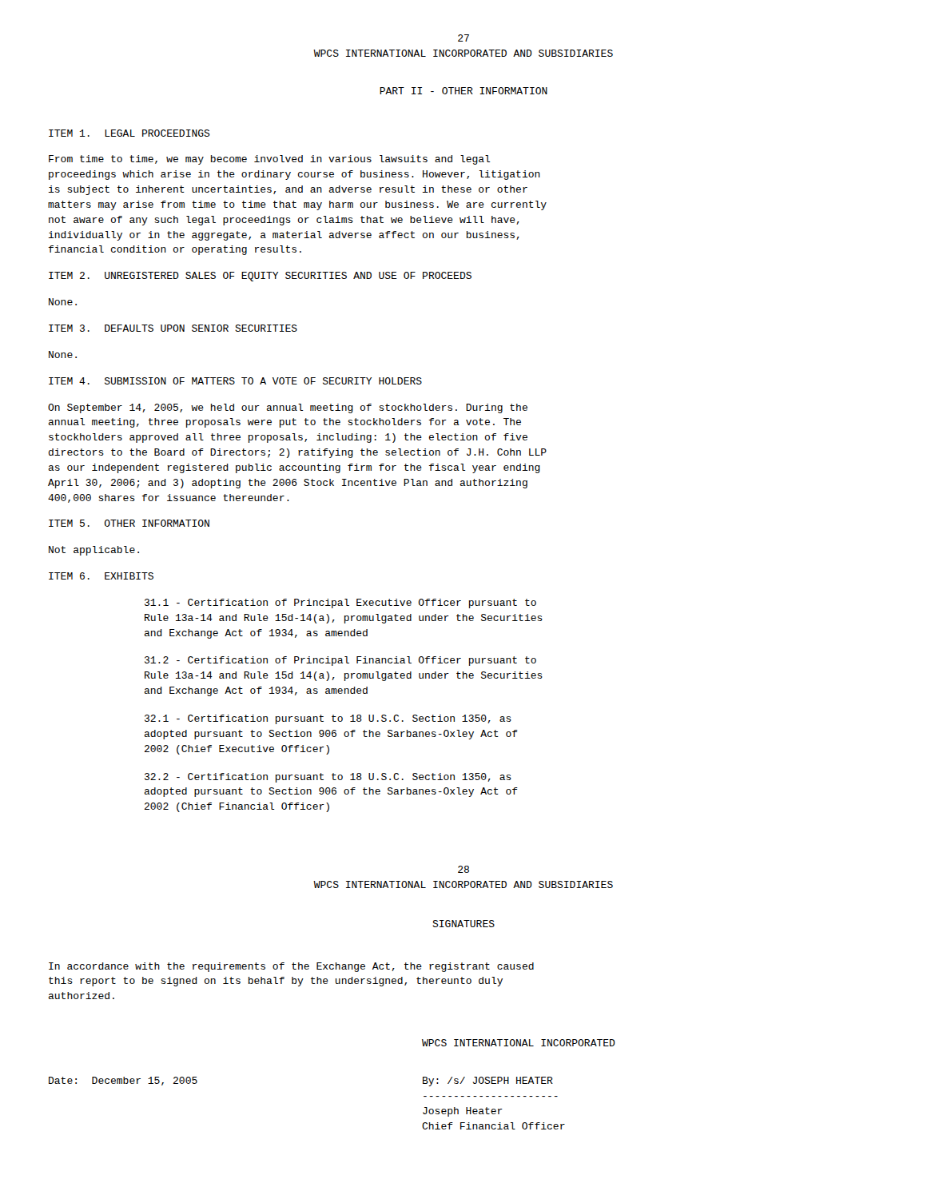27
WPCS INTERNATIONAL INCORPORATED AND SUBSIDIARIES
PART II - OTHER INFORMATION
ITEM 1. LEGAL PROCEEDINGS
From time to time, we may become involved in various lawsuits and legal
proceedings which arise in the ordinary course of business. However, litigation
is subject to inherent uncertainties, and an adverse result in these or other
matters may arise from time to time that may harm our business. We are currently
not aware of any such legal proceedings or claims that we believe will have,
individually or in the aggregate, a material adverse affect on our business,
financial condition or operating results.
ITEM 2. UNREGISTERED SALES OF EQUITY SECURITIES AND USE OF PROCEEDS
None.
ITEM 3. DEFAULTS UPON SENIOR SECURITIES
None.
ITEM 4. SUBMISSION OF MATTERS TO A VOTE OF SECURITY HOLDERS
On September 14, 2005, we held our annual meeting of stockholders. During the
annual meeting, three proposals were put to the stockholders for a vote. The
stockholders approved all three proposals, including: 1) the election of five
directors to the Board of Directors; 2) ratifying the selection of J.H. Cohn LLP
as our independent registered public accounting firm for the fiscal year ending
April 30, 2006; and 3) adopting the 2006 Stock Incentive Plan and authorizing
400,000 shares for issuance thereunder.
ITEM 5. OTHER INFORMATION
Not applicable.
ITEM 6. EXHIBITS
31.1 - Certification of Principal Executive Officer pursuant to
Rule 13a-14 and Rule 15d-14(a), promulgated under the Securities
and Exchange Act of 1934, as amended
31.2 - Certification of Principal Financial Officer pursuant to
Rule 13a-14 and Rule 15d 14(a), promulgated under the Securities
and Exchange Act of 1934, as amended
32.1 - Certification pursuant to 18 U.S.C. Section 1350, as
adopted pursuant to Section 906 of the Sarbanes-Oxley Act of
2002 (Chief Executive Officer)
32.2 - Certification pursuant to 18 U.S.C. Section 1350, as
adopted pursuant to Section 906 of the Sarbanes-Oxley Act of
2002 (Chief Financial Officer)
28
WPCS INTERNATIONAL INCORPORATED AND SUBSIDIARIES
SIGNATURES
In accordance with the requirements of the Exchange Act, the registrant caused
this report to be signed on its behalf by the undersigned, thereunto duly
authorized.
| | WPCS INTERNATIONAL INCORPORATED |
| Date: December 15, 2005 | By: /s/ JOSEPH HEATER ---------------------- Joseph Heater Chief Financial Officer |